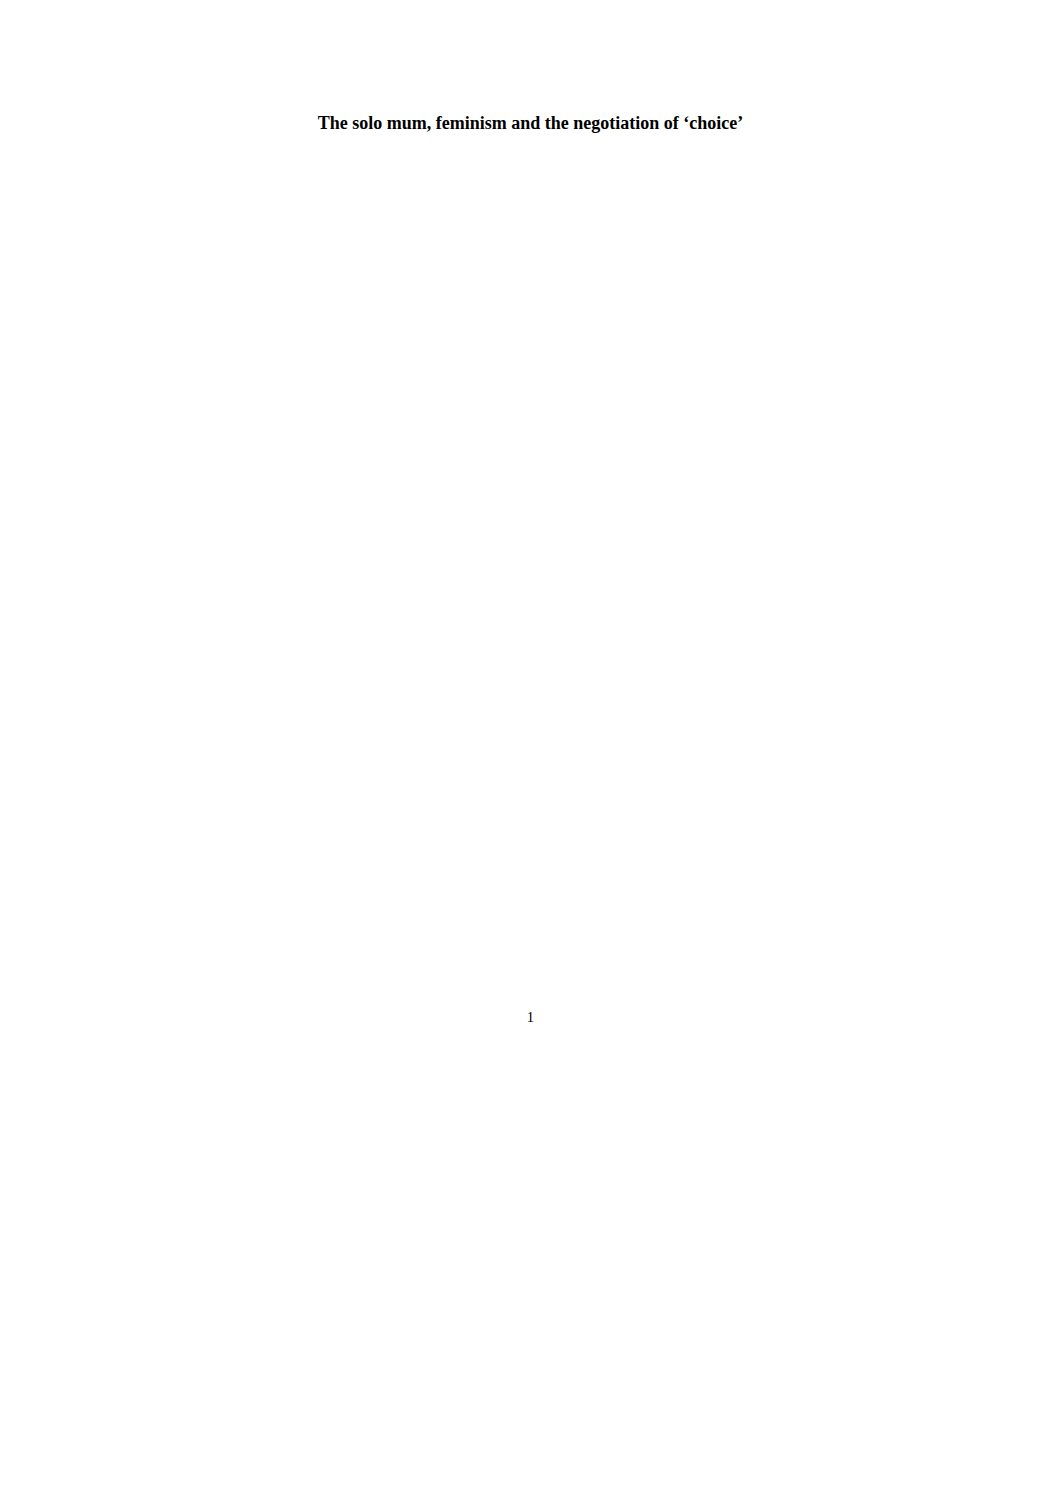The solo mum, feminism and the negotiation of ‘choice’
1